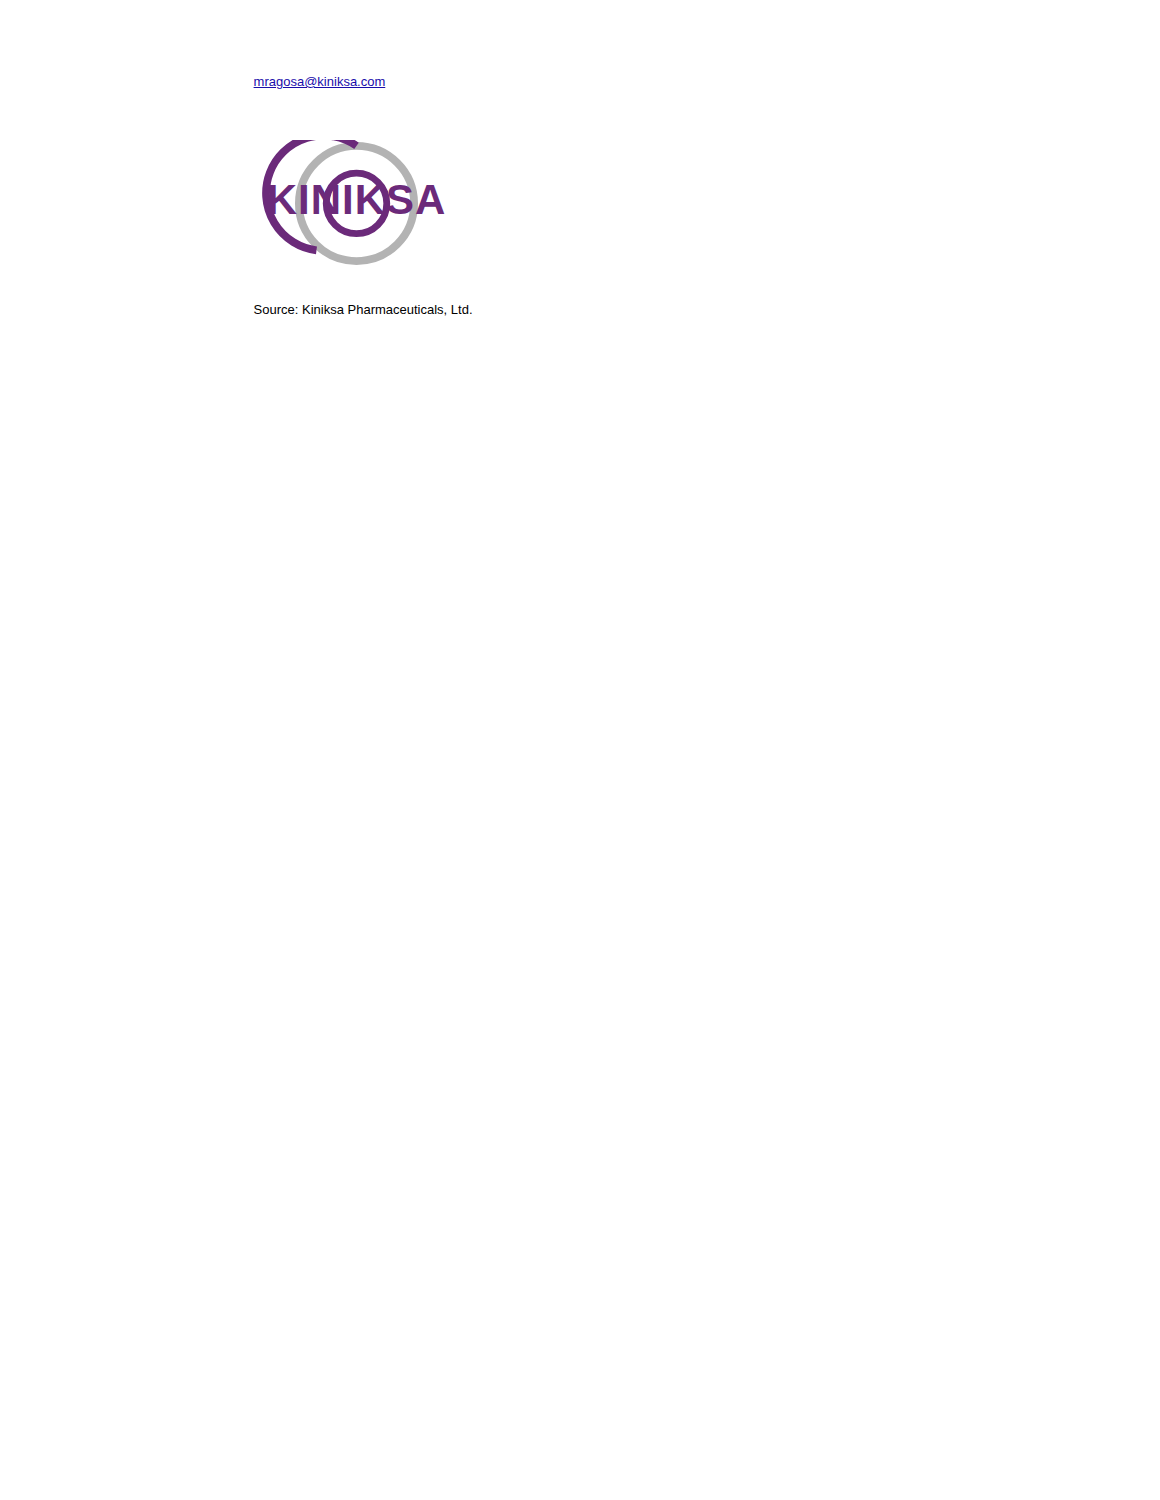mragosa@kiniksa.com
KINIKSA
Source: Kiniksa Pharmaceuticals, Ltd.